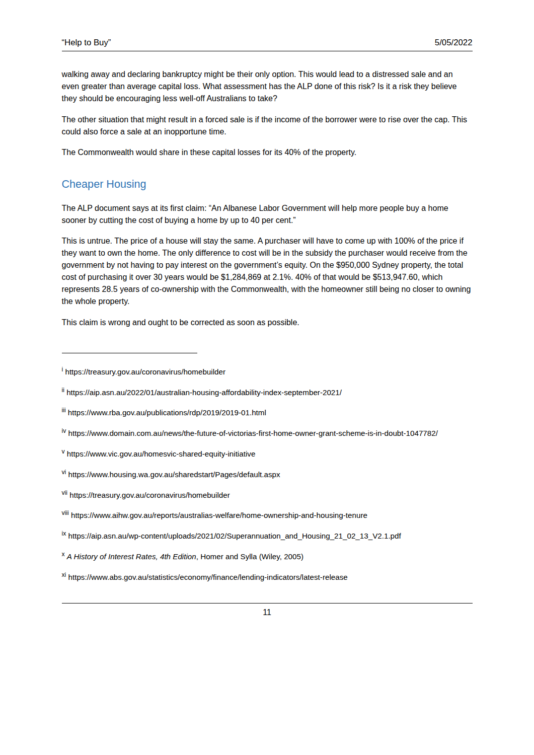“Help to Buy” 5/05/2022
walking away and declaring bankruptcy might be their only option. This would lead to a distressed sale and an even greater than average capital loss. What assessment has the ALP done of this risk? Is it a risk they believe they should be encouraging less well-off Australians to take?
The other situation that might result in a forced sale is if the income of the borrower were to rise over the cap. This could also force a sale at an inopportune time.
The Commonwealth would share in these capital losses for its 40% of the property.
Cheaper Housing
The ALP document says at its first claim: “An Albanese Labor Government will help more people buy a home sooner by cutting the cost of buying a home by up to 40 per cent.”
This is untrue. The price of a house will stay the same. A purchaser will have to come up with 100% of the price if they want to own the home. The only difference to cost will be in the subsidy the purchaser would receive from the government by not having to pay interest on the government’s equity. On the $950,000 Sydney property, the total cost of purchasing it over 30 years would be $1,284,869 at 2.1%. 40% of that would be $513,947.60, which represents 28.5 years of co-ownership with the Commonwealth, with the homeowner still being no closer to owning the whole property.
This claim is wrong and ought to be corrected as soon as possible.
ihttps://treasury.gov.au/coronavirus/homebuilder
iihttps://aip.asn.au/2022/01/australian-housing-affordability-index-september-2021/
iiihttps://www.rba.gov.au/publications/rdp/2019/2019-01.html
ivhttps://www.domain.com.au/news/the-future-of-victorias-first-home-owner-grant-scheme-is-in-doubt-1047782/
vhttps://www.vic.gov.au/homesvic-shared-equity-initiative
vihttps://www.housing.wa.gov.au/sharedstart/Pages/default.aspx
viihttps://treasury.gov.au/coronavirus/homebuilder
viiihttps://www.aihw.gov.au/reports/australias-welfare/home-ownership-and-housing-tenure
ixhttps://aip.asn.au/wp-content/uploads/2021/02/Superannuation_and_Housing_21_02_13_V2.1.pdf
xA History of Interest Rates, 4th Edition, Homer and Sylla (Wiley, 2005)
xihttps://www.abs.gov.au/statistics/economy/finance/lending-indicators/latest-release
11